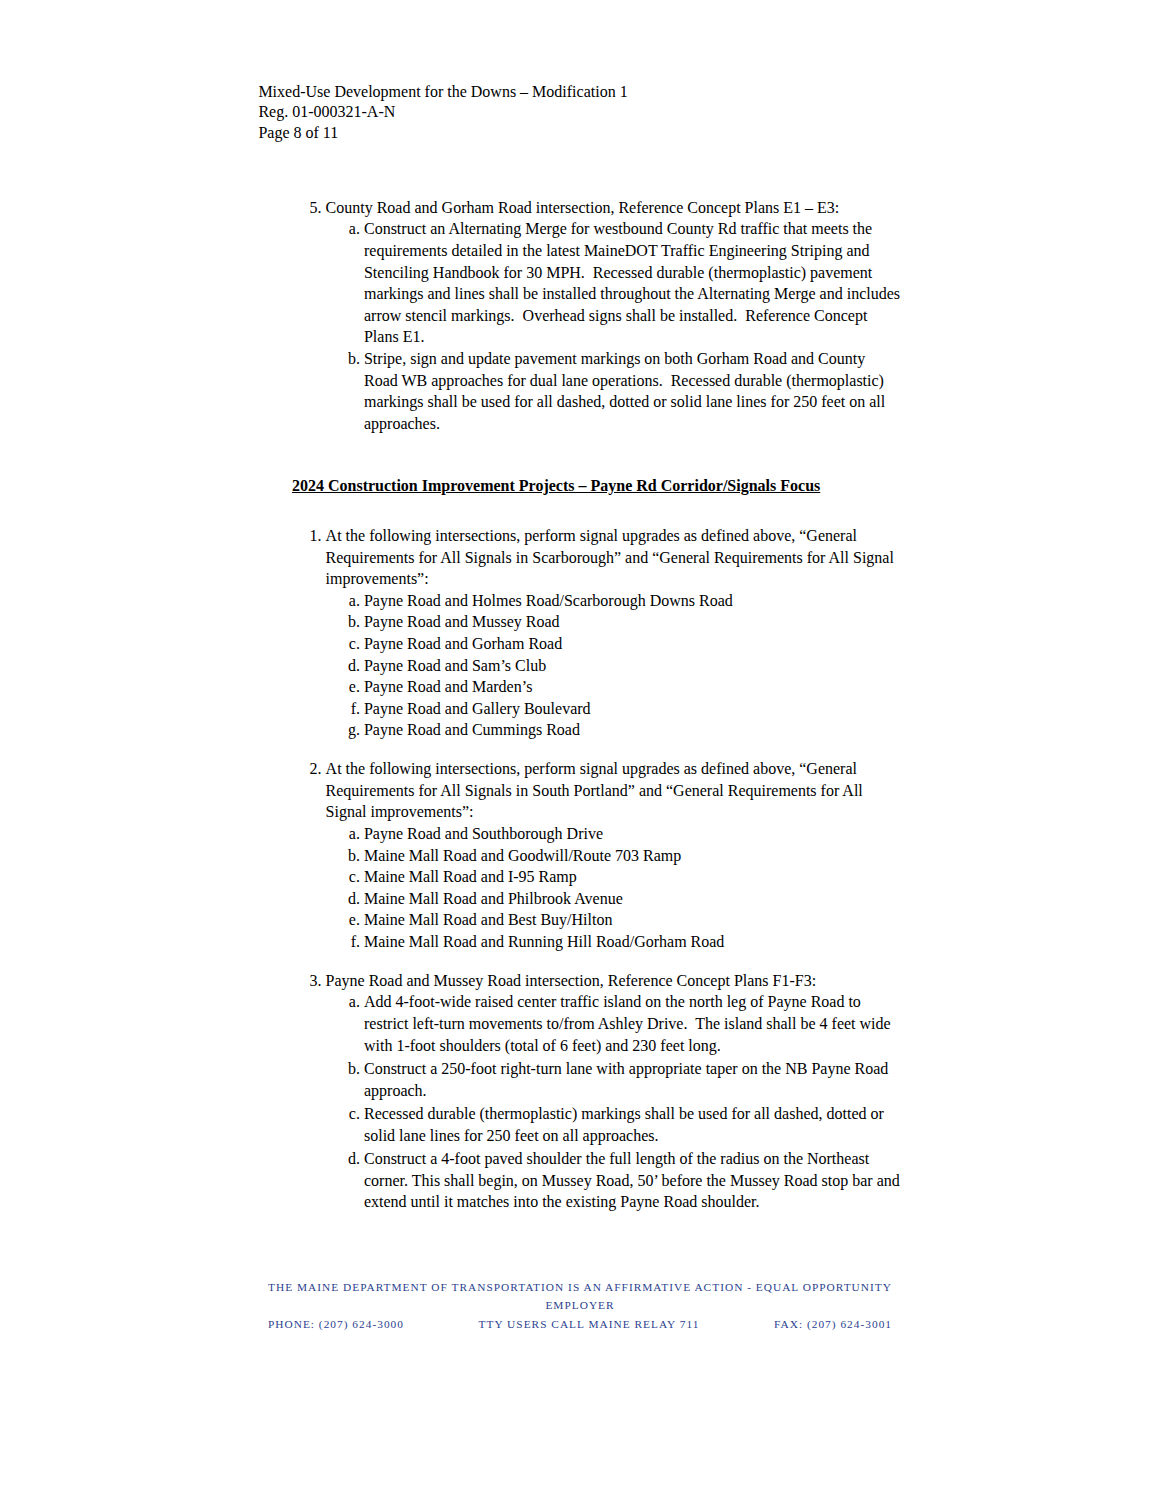Mixed-Use Development for the Downs – Modification 1
Reg. 01-000321-A-N
Page 8 of 11
County Road and Gorham Road intersection, Reference Concept Plans E1 – E3:
Construct an Alternating Merge for westbound County Rd traffic that meets the requirements detailed in the latest MaineDOT Traffic Engineering Striping and Stenciling Handbook for 30 MPH. Recessed durable (thermoplastic) pavement markings and lines shall be installed throughout the Alternating Merge and includes arrow stencil markings. Overhead signs shall be installed. Reference Concept Plans E1.
Stripe, sign and update pavement markings on both Gorham Road and County Road WB approaches for dual lane operations. Recessed durable (thermoplastic) markings shall be used for all dashed, dotted or solid lane lines for 250 feet on all approaches.
2024 Construction Improvement Projects – Payne Rd Corridor/Signals Focus
At the following intersections, perform signal upgrades as defined above, “General Requirements for All Signals in Scarborough” and “General Requirements for All Signal improvements”:
Payne Road and Holmes Road/Scarborough Downs Road
Payne Road and Mussey Road
Payne Road and Gorham Road
Payne Road and Sam’s Club
Payne Road and Marden’s
Payne Road and Gallery Boulevard
Payne Road and Cummings Road
At the following intersections, perform signal upgrades as defined above, “General Requirements for All Signals in South Portland” and “General Requirements for All Signal improvements”:
Payne Road and Southborough Drive
Maine Mall Road and Goodwill/Route 703 Ramp
Maine Mall Road and I-95 Ramp
Maine Mall Road and Philbrook Avenue
Maine Mall Road and Best Buy/Hilton
Maine Mall Road and Running Hill Road/Gorham Road
Payne Road and Mussey Road intersection, Reference Concept Plans F1-F3:
Add 4-foot-wide raised center traffic island on the north leg of Payne Road to restrict left-turn movements to/from Ashley Drive. The island shall be 4 feet wide with 1-foot shoulders (total of 6 feet) and 230 feet long.
Construct a 250-foot right-turn lane with appropriate taper on the NB Payne Road approach.
Recessed durable (thermoplastic) markings shall be used for all dashed, dotted or solid lane lines for 250 feet on all approaches.
Construct a 4-foot paved shoulder the full length of the radius on the Northeast corner. This shall begin, on Mussey Road, 50’ before the Mussey Road stop bar and extend until it matches into the existing Payne Road shoulder.
THE MAINE DEPARTMENT OF TRANSPORTATION IS AN AFFIRMATIVE ACTION - EQUAL OPPORTUNITY EMPLOYER
PHONE: (207) 624-3000 TTY USERS CALL MAINE RELAY 711 FAX: (207) 624-3001